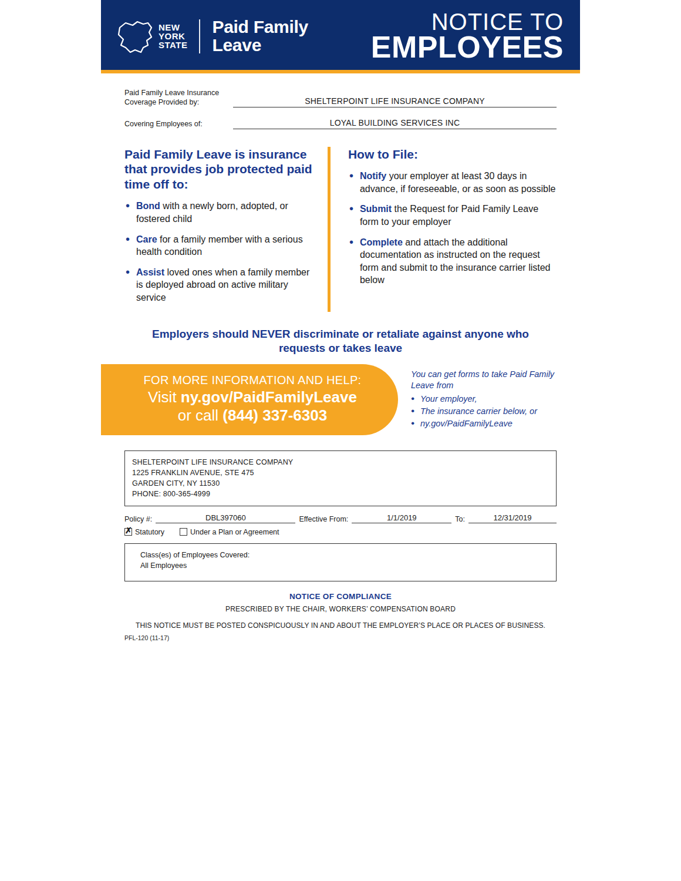New
York
State
Paid Family
Leave
NOTICE TO
EMPLOYEES
Paid Family Leave Insurance
Coverage Provided by:
SHELTERPOINT LIFE INSURANCE COMPANY
Covering Employees of:
LOYAL BUILDING SERVICES INC
Paid Family Leave is insurance that provides job protected paid time off to:
Bond with a newly born, adopted, or fostered child
Care for a family member with a serious health condition
Assist loved ones when a family member is deployed abroad on active military service
How to File:
Notify your employer at least 30 days in advance, if foreseeable, or as soon as possible
Submit the Request for Paid Family Leave form to your employer
Complete and attach the additional documentation as instructed on the request form and submit to the insurance carrier listed below
Employers should NEVER discriminate or retaliate against anyone who requests or takes leave
FOR MORE INFORMATION AND HELP:
Visit ny.gov/PaidFamilyLeave
or call (844) 337-6303
You can get forms to take Paid Family Leave from
Your employer,
The insurance carrier below, or
ny.gov/PaidFamilyLeave
SHELTERPOINT LIFE INSURANCE COMPANY
1225 FRANKLIN AVENUE, STE 475
GARDEN CITY, NY 11530
PHONE: 800-365-4999
Policy #: DBL397060 Effective From: 1/1/2019 To: 12/31/2019
Statutory Under a Plan or Agreement
Class(es) of Employees Covered:
All Employees
NOTICE OF COMPLIANCE
PRESCRIBED BY THE CHAIR, WORKERS’ COMPENSATION BOARD
THIS NOTICE MUST BE POSTED CONSPICUOUSLY IN AND ABOUT THE EMPLOYER’S PLACE OR PLACES OF BUSINESS.
PFL-120 (11-17)